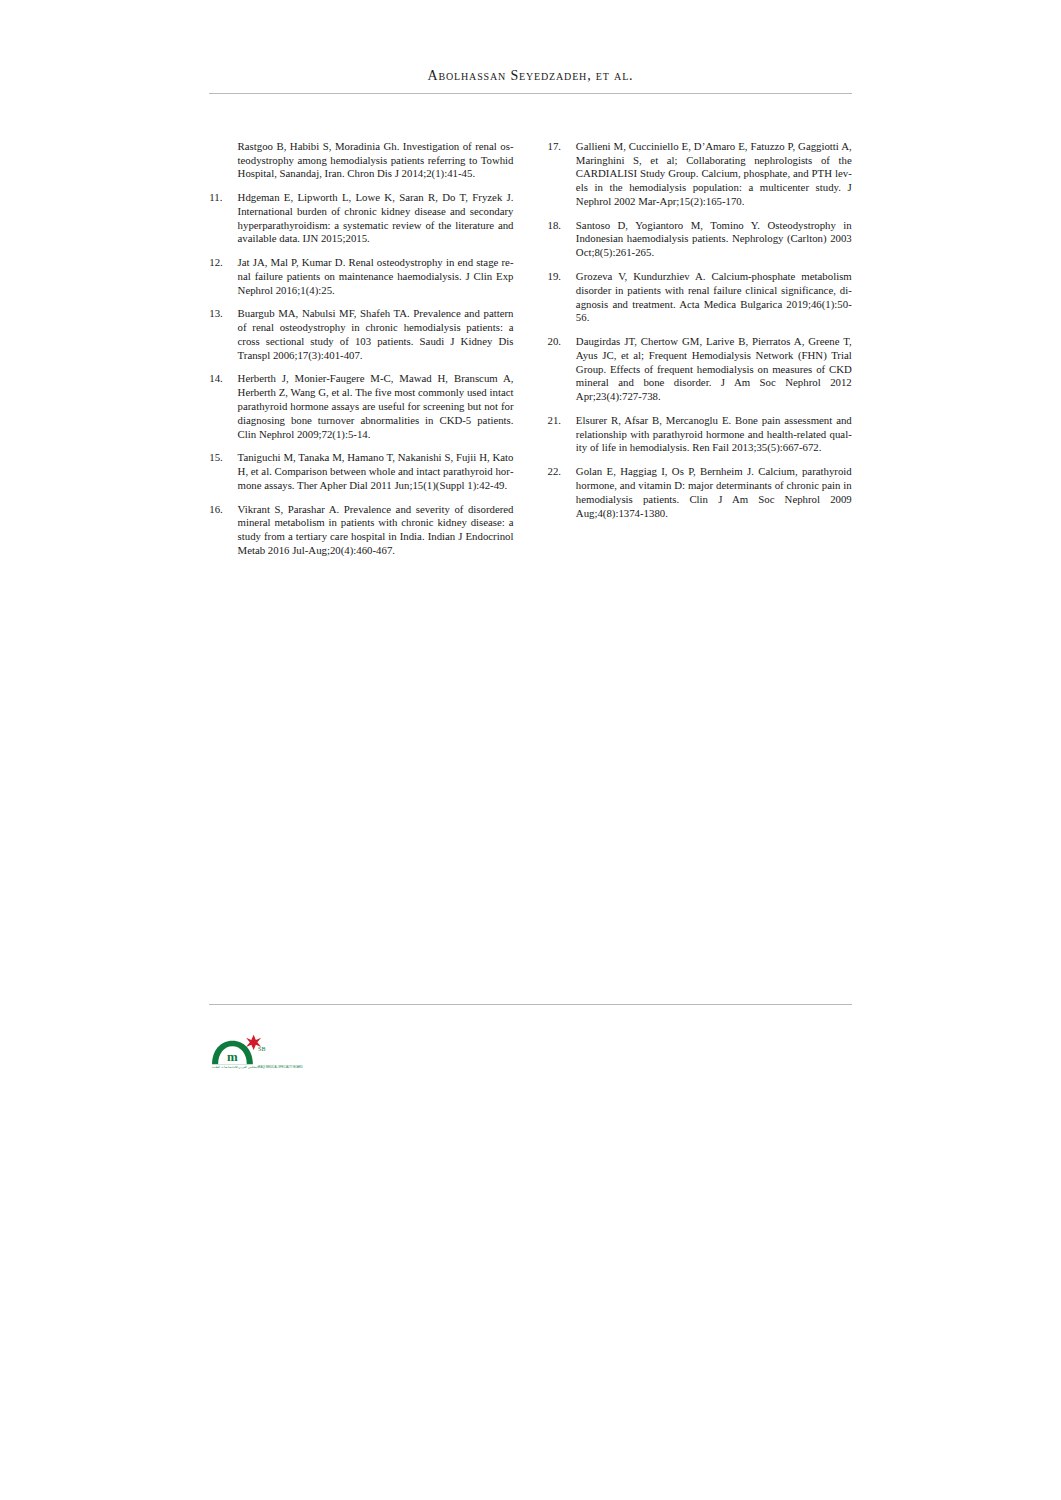Abolhassan Seyedzadeh, et al.
Rastgoo B, Habibi S, Moradinia Gh. Investigation of renal osteodystrophy among hemodialysis patients referring to Towhid Hospital, Sanandaj, Iran. Chron Dis J 2014;2(1):41-45.
11. Hdgeman E, Lipworth L, Lowe K, Saran R, Do T, Fryzek J. International burden of chronic kidney disease and secondary hyperparathyroidism: a systematic review of the literature and available data. IJN 2015;2015.
12. Jat JA, Mal P, Kumar D. Renal osteodystrophy in end stage renal failure patients on maintenance haemodialysis. J Clin Exp Nephrol 2016;1(4):25.
13. Buargub MA, Nabulsi MF, Shafeh TA. Prevalence and pattern of renal osteodystrophy in chronic hemodialysis patients: a cross sectional study of 103 patients. Saudi J Kidney Dis Transpl 2006;17(3):401-407.
14. Herberth J, Monier-Faugere M-C, Mawad H, Branscum A, Herberth Z, Wang G, et al. The five most commonly used intact parathyroid hormone assays are useful for screening but not for diagnosing bone turnover abnormalities in CKD-5 patients. Clin Nephrol 2009;72(1):5-14.
15. Taniguchi M, Tanaka M, Hamano T, Nakanishi S, Fujii H, Kato H, et al. Comparison between whole and intact parathyroid hormone assays. Ther Apher Dial 2011 Jun;15(1)(Suppl 1):42-49.
16. Vikrant S, Parashar A. Prevalence and severity of disordered mineral metabolism in patients with chronic kidney disease: a study from a tertiary care hospital in India. Indian J Endocrinol Metab 2016 Jul-Aug;20(4):460-467.
17. Gallieni M, Cucciniello E, D’Amaro E, Fatuzzo P, Gaggiotti A, Maringhini S, et al; Collaborating nephrologists of the CARDIALISI Study Group. Calcium, phosphate, and PTH levels in the hemodialysis population: a multicenter study. J Nephrol 2002 Mar-Apr;15(2):165-170.
18. Santoso D, Yogiantoro M, Tomino Y. Osteodystrophy in Indonesian haemodialysis patients. Nephrology (Carlton) 2003 Oct;8(5):261-265.
19. Grozeva V, Kundurzhiev A. Calcium-phosphate metabolism disorder in patients with renal failure clinical significance, diagnosis and treatment. Acta Medica Bulgarica 2019;46(1):50-56.
20. Daugirdas JT, Chertow GM, Larive B, Pierratos A, Greene T, Ayus JC, et al; Frequent Hemodialysis Network (FHN) Trial Group. Effects of frequent hemodialysis on measures of CKD mineral and bone disorder. J Am Soc Nephrol 2012 Apr;23(4):727-738.
21. Elsurer R, Afsar B, Mercanoglu E. Bone pain assessment and relationship with parathyroid hormone and health-related quality of life in hemodialysis. Ren Fail 2013;35(5):667-672.
22. Golan E, Haggiag I, Os P, Bernheim J. Calcium, parathyroid hormone, and vitamin D: major determinants of chronic pain in hemodialysis patients. Clin J Am Soc Nephrol 2009 Aug;4(8):1374-1380.
m SB المجلس العربي للاختصاصات الطبية IRAQI MEDICAL SPECIALTY BOARD